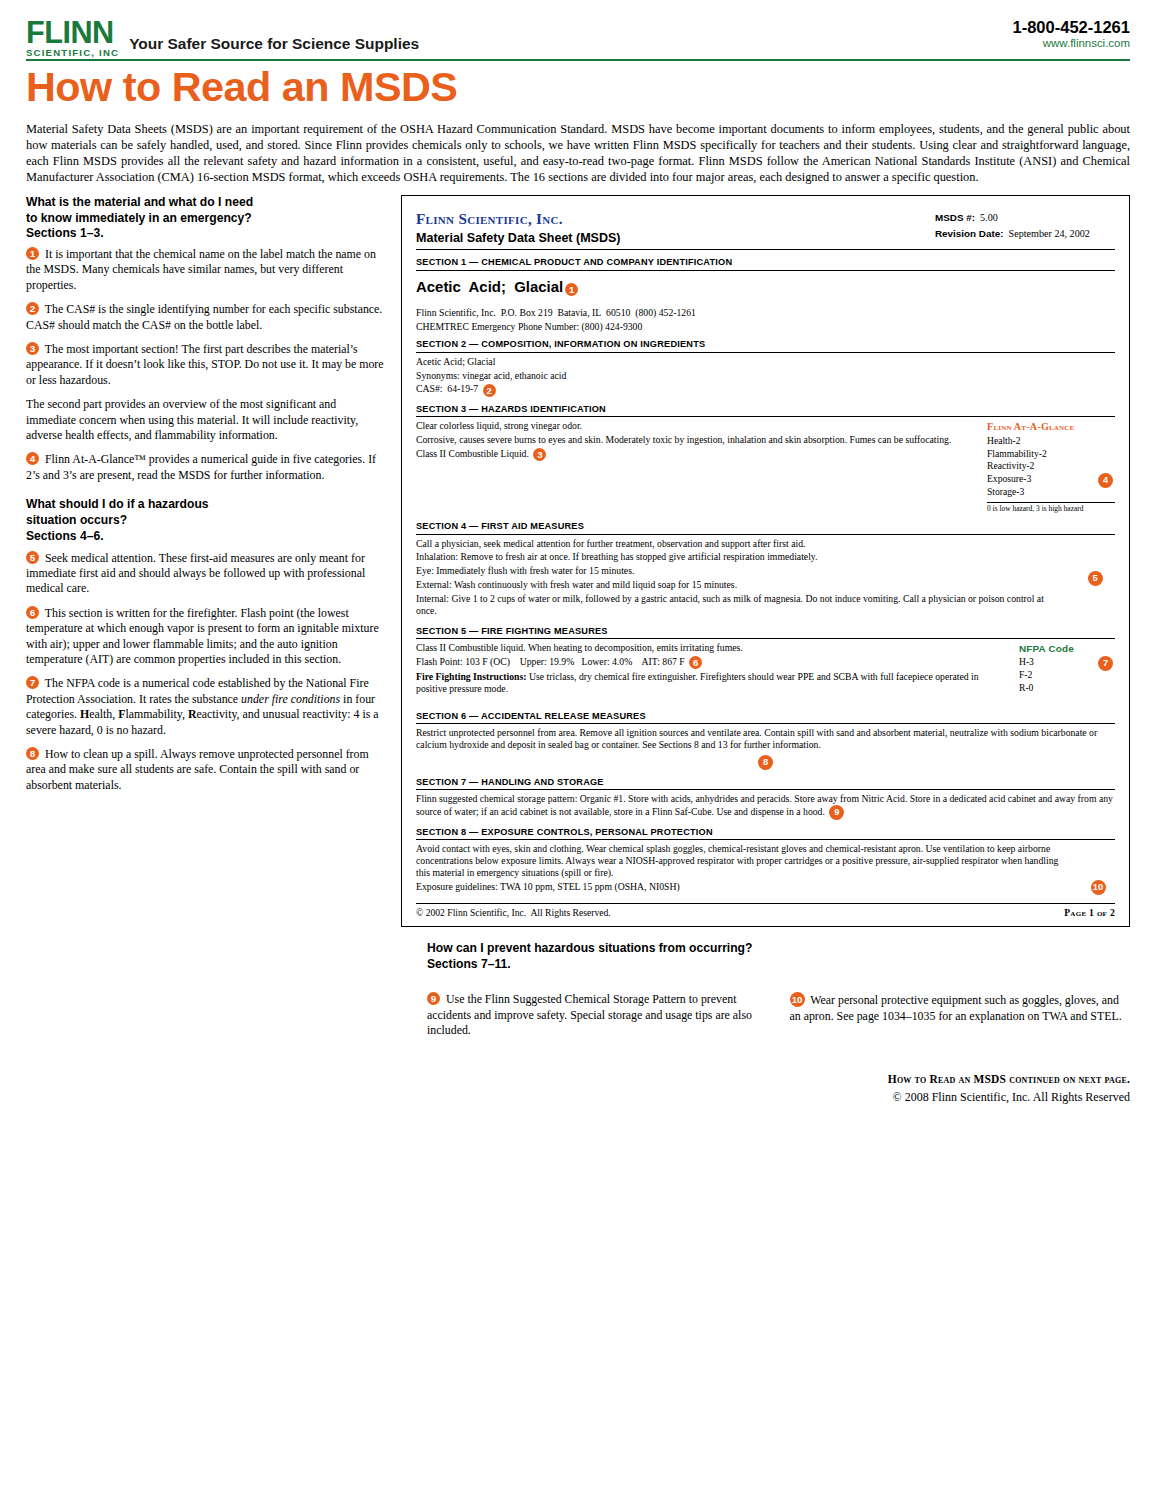FLINN SCIENTIFIC, INC
Your Safer Source for Science Supplies
1-800-452-1261
www.flinnsci.com
How to Read an MSDS
Material Safety Data Sheets (MSDS) are an important requirement of the OSHA Hazard Communication Standard. MSDS have become important documents to inform employees, students, and the general public about how materials can be safely handled, used, and stored. Since Flinn provides chemicals only to schools, we have written Flinn MSDS specifically for teachers and their students. Using clear and straightforward language, each Flinn MSDS provides all the relevant safety and hazard information in a consistent, useful, and easy-to-read two-page format. Flinn MSDS follow the American National Standards Institute (ANSI) and Chemical Manufacturer Association (CMA) 16-section MSDS format, which exceeds OSHA requirements. The 16 sections are divided into four major areas, each designed to answer a specific question.
What is the material and what do I need
to know immediately in an emergency?
Sections 1–3.
1 It is important that the chemical name on the label match the name on the MSDS. Many chemicals have similar names, but very different properties.
2 The CAS# is the single identifying number for each specific substance. CAS# should match the CAS# on the bottle label.
3 The most important section! The first part describes the material’s appearance. If it doesn’t look like this, STOP. Do not use it. It may be more or less hazardous.
The second part provides an overview of the most significant and immediate concern when using this material. It will include reactivity, adverse health effects, and flammability information.
4 Flinn At-A-Glance™ provides a numerical guide in five categories. If 2’s and 3’s are present, read the MSDS for further information.
What should I do if a hazardous
situation occurs?
Sections 4–6.
5 Seek medical attention. These first-aid measures are only meant for immediate first aid and should always be followed up with professional medical care.
6 This section is written for the firefighter. Flash point (the lowest temperature at which enough vapor is present to form an ignitable mixture with air); upper and lower flammable limits; and the auto ignition temperature (AIT) are common properties included in this section.
7 The NFPA code is a numerical code established by the National Fire Protection Association. It rates the substance under fire conditions in four categories. Health, Flammability, Reactivity, and unusual reactivity: 4 is a severe hazard, 0 is no hazard.
8 How to clean up a spill. Always remove unprotected personnel from area and make sure all students are safe. Contain the spill with sand or absorbent materials.
Flinn Scientific, Inc.
Material Safety Data Sheet (MSDS)
MSDS #: 5.00
Revision Date: September 24, 2002
SECTION 1 — CHEMICAL PRODUCT AND COMPANY IDENTIFICATION
Acetic Acid; Glacial
1
Flinn Scientific, Inc. P.O. Box 219 Batavia, IL 60510 (800) 452-1261
CHEMTREC Emergency Phone Number: (800) 424-9300
SECTION 2 — COMPOSITION, INFORMATION ON INGREDIENTS
Acetic Acid; Glacial
Synonyms: vinegar acid, ethanoic acid
CAS#: 64-19-7 2
SECTION 3 — HAZARDS IDENTIFICATION
Clear colorless liquid, strong vinegar odor.
Corrosive, causes severe burns to eyes and skin. Moderately toxic by ingestion, inhalation and skin absorption. Fumes can be suffocating.
Class II Combustible Liquid. 3
Flinn At-A-Glance
Health-2
Flammability-2
Reactivity-2
Exposure-3 4
Storage-3
0 is low hazard, 3 is high hazard
SECTION 4 — FIRST AID MEASURES
Call a physician, seek medical attention for further treatment, observation and support after first aid.
Inhalation: Remove to fresh air at once. If breathing has stopped give artificial respiration immediately.
Eye: Immediately flush with fresh water for 15 minutes.
External: Wash continuously with fresh water and mild liquid soap for 15 minutes.
Internal: Give 1 to 2 cups of water or milk, followed by a gastric antacid, such as milk of magnesia. Do not induce vomiting. Call a physician or poison control at once.
5
SECTION 5 — FIRE FIGHTING MEASURES
Class II Combustible liquid. When heating to decomposition, emits irritating fumes.
Flash Point: 103 F (OC) Upper: 19.9% Lower: 4.0% AIT: 867 F 6
Fire Fighting Instructions: Use triclass, dry chemical fire extinguisher. Firefighters should wear PPE and SCBA with full facepiece operated in positive pressure mode.
NFPA Code
H-3 7
F-2
R-0
SECTION 6 — ACCIDENTAL RELEASE MEASURES
Restrict unprotected personnel from area. Remove all ignition sources and ventilate area. Contain spill with sand and absorbent material, neutralize with sodium bicarbonate or calcium hydroxide and deposit in sealed bag or container. See Sections 8 and 13 for further information.
8
SECTION 7 — HANDLING AND STORAGE
Flinn suggested chemical storage pattern: Organic #1. Store with acids, anhydrides and peracids. Store away from Nitric Acid. Store in a dedicated acid cabinet and away from any source of water; if an acid cabinet is not available, store in a Flinn Saf-Cube. Use and dispense in a hood. 9
SECTION 8 — EXPOSURE CONTROLS, PERSONAL PROTECTION
Avoid contact with eyes, skin and clothing. Wear chemical splash goggles, chemical-resistant gloves and chemical-resistant apron. Use ventilation to keep airborne concentrations below exposure limits. Always wear a NIOSH-approved respirator with proper cartridges or a positive pressure, air-supplied respirator when handling this material in emergency situations (spill or fire).
Exposure guidelines: TWA 10 ppm, STEL 15 ppm (OSHA, NI0SH)
10
© 2002 Flinn Scientific, Inc. All Rights Reserved.
Page 1 of 2
How can I prevent hazardous situations from occurring?
Sections 7–11.
9 Use the Flinn Suggested Chemical Storage Pattern to prevent accidents and improve safety. Special storage and usage tips are also included.
10 Wear personal protective equipment such as goggles, gloves, and an apron. See page 1034–1035 for an explanation on TWA and STEL.
How to Read an MSDS continued on next page.
© 2008 Flinn Scientific, Inc. All Rights Reserved